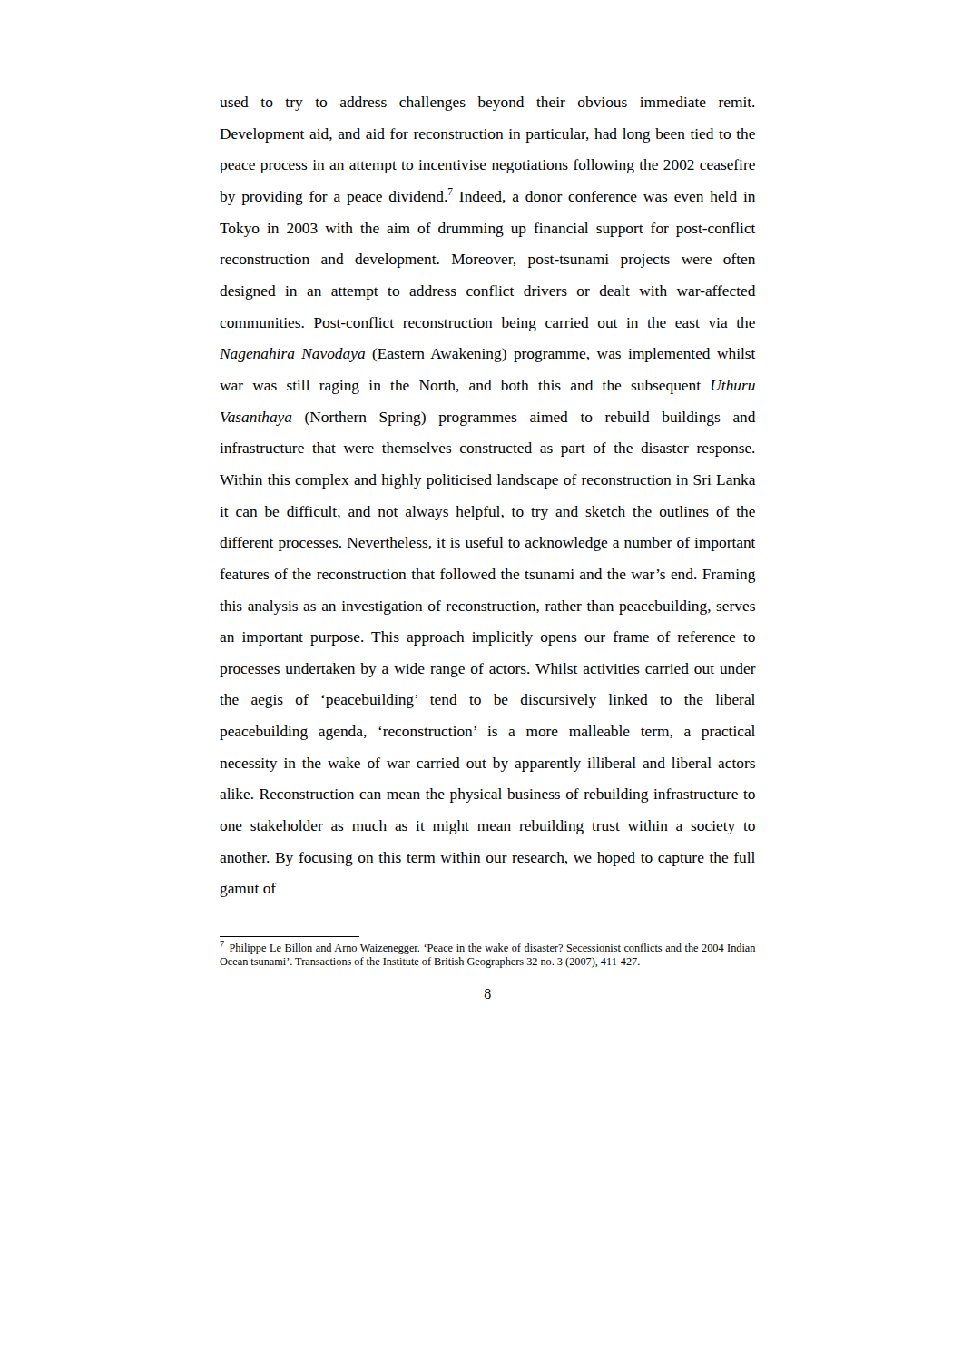used to try to address challenges beyond their obvious immediate remit. Development aid, and aid for reconstruction in particular, had long been tied to the peace process in an attempt to incentivise negotiations following the 2002 ceasefire by providing for a peace dividend.7 Indeed, a donor conference was even held in Tokyo in 2003 with the aim of drumming up financial support for post-conflict reconstruction and development. Moreover, post-tsunami projects were often designed in an attempt to address conflict drivers or dealt with war-affected communities. Post-conflict reconstruction being carried out in the east via the Nagenahira Navodaya (Eastern Awakening) programme, was implemented whilst war was still raging in the North, and both this and the subsequent Uthuru Vasanthaya (Northern Spring) programmes aimed to rebuild buildings and infrastructure that were themselves constructed as part of the disaster response. Within this complex and highly politicised landscape of reconstruction in Sri Lanka it can be difficult, and not always helpful, to try and sketch the outlines of the different processes. Nevertheless, it is useful to acknowledge a number of important features of the reconstruction that followed the tsunami and the war’s end. Framing this analysis as an investigation of reconstruction, rather than peacebuilding, serves an important purpose. This approach implicitly opens our frame of reference to processes undertaken by a wide range of actors. Whilst activities carried out under the aegis of ‘peacebuilding’ tend to be discursively linked to the liberal peacebuilding agenda, ‘reconstruction’ is a more malleable term, a practical necessity in the wake of war carried out by apparently illiberal and liberal actors alike. Reconstruction can mean the physical business of rebuilding infrastructure to one stakeholder as much as it might mean rebuilding trust within a society to another. By focusing on this term within our research, we hoped to capture the full gamut of
7 Philippe Le Billon and Arno Waizenegger. ‘Peace in the wake of disaster? Secessionist conflicts and the 2004 Indian Ocean tsunami’. Transactions of the Institute of British Geographers 32 no. 3 (2007), 411-427.
8